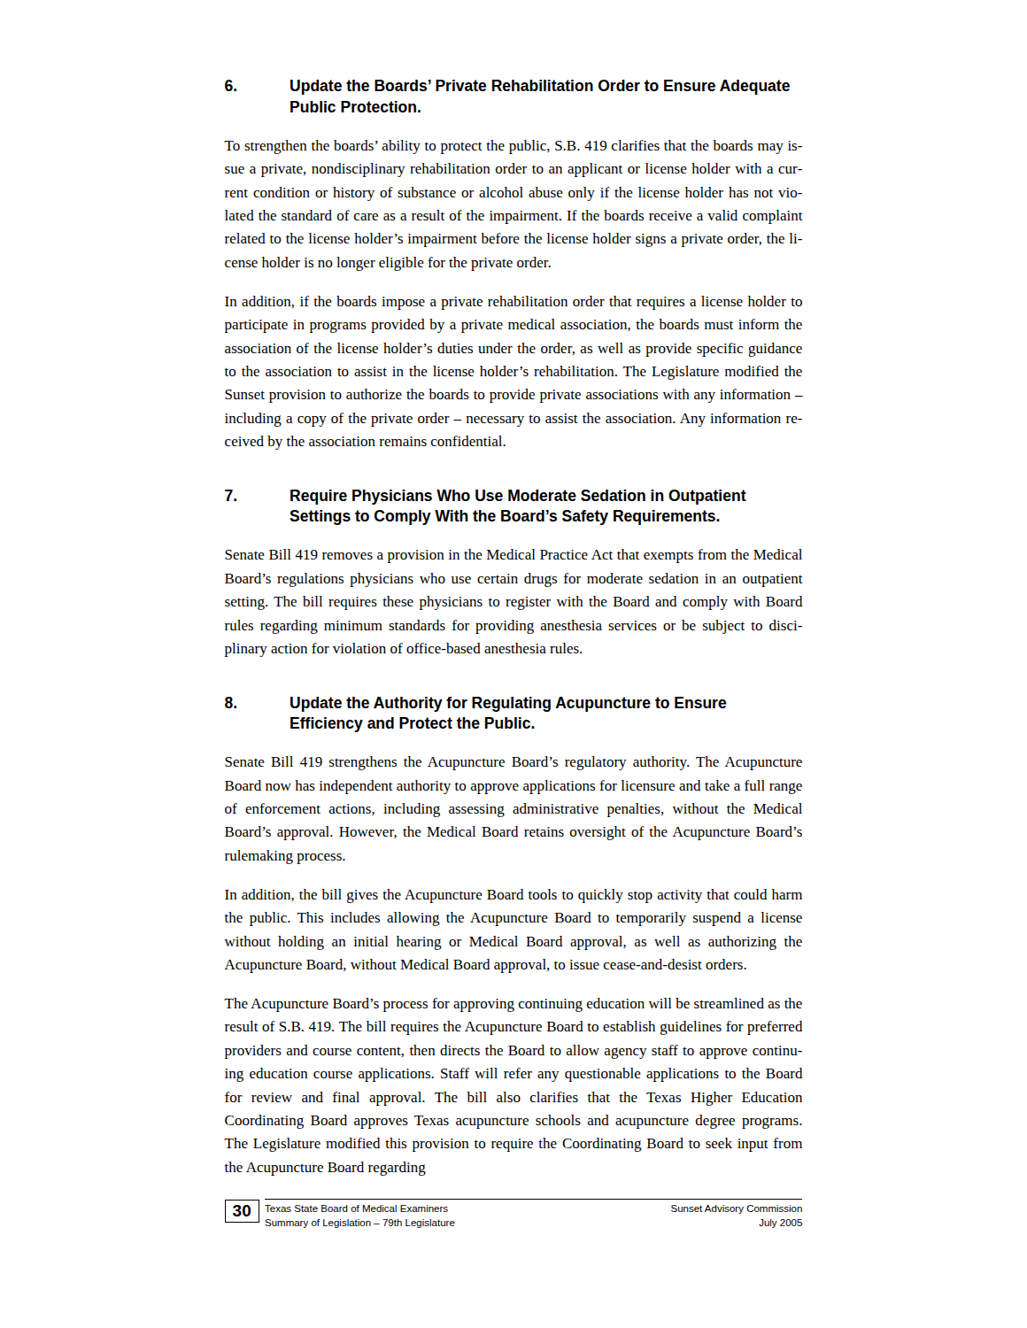6. Update the Boards’ Private Rehabilitation Order to Ensure Adequate Public Protection.
To strengthen the boards’ ability to protect the public, S.B. 419 clarifies that the boards may issue a private, nondisciplinary rehabilitation order to an applicant or license holder with a current condition or history of substance or alcohol abuse only if the license holder has not violated the standard of care as a result of the impairment. If the boards receive a valid complaint related to the license holder’s impairment before the license holder signs a private order, the license holder is no longer eligible for the private order.
In addition, if the boards impose a private rehabilitation order that requires a license holder to participate in programs provided by a private medical association, the boards must inform the association of the license holder’s duties under the order, as well as provide specific guidance to the association to assist in the license holder’s rehabilitation. The Legislature modified the Sunset provision to authorize the boards to provide private associations with any information – including a copy of the private order – necessary to assist the association. Any information received by the association remains confidential.
7. Require Physicians Who Use Moderate Sedation in Outpatient Settings to Comply With the Board’s Safety Requirements.
Senate Bill 419 removes a provision in the Medical Practice Act that exempts from the Medical Board’s regulations physicians who use certain drugs for moderate sedation in an outpatient setting. The bill requires these physicians to register with the Board and comply with Board rules regarding minimum standards for providing anesthesia services or be subject to disciplinary action for violation of office-based anesthesia rules.
8. Update the Authority for Regulating Acupuncture to Ensure Efficiency and Protect the Public.
Senate Bill 419 strengthens the Acupuncture Board’s regulatory authority. The Acupuncture Board now has independent authority to approve applications for licensure and take a full range of enforcement actions, including assessing administrative penalties, without the Medical Board’s approval. However, the Medical Board retains oversight of the Acupuncture Board’s rulemaking process.
In addition, the bill gives the Acupuncture Board tools to quickly stop activity that could harm the public. This includes allowing the Acupuncture Board to temporarily suspend a license without holding an initial hearing or Medical Board approval, as well as authorizing the Acupuncture Board, without Medical Board approval, to issue cease-and-desist orders.
The Acupuncture Board’s process for approving continuing education will be streamlined as the result of S.B. 419. The bill requires the Acupuncture Board to establish guidelines for preferred providers and course content, then directs the Board to allow agency staff to approve continuing education course applications. Staff will refer any questionable applications to the Board for review and final approval. The bill also clarifies that the Texas Higher Education Coordinating Board approves Texas acupuncture schools and acupuncture degree programs. The Legislature modified this provision to require the Coordinating Board to seek input from the Acupuncture Board regarding
30
Texas State Board of Medical Examiners
Summary of Legislation – 79th Legislature
Sunset Advisory Commission
July 2005